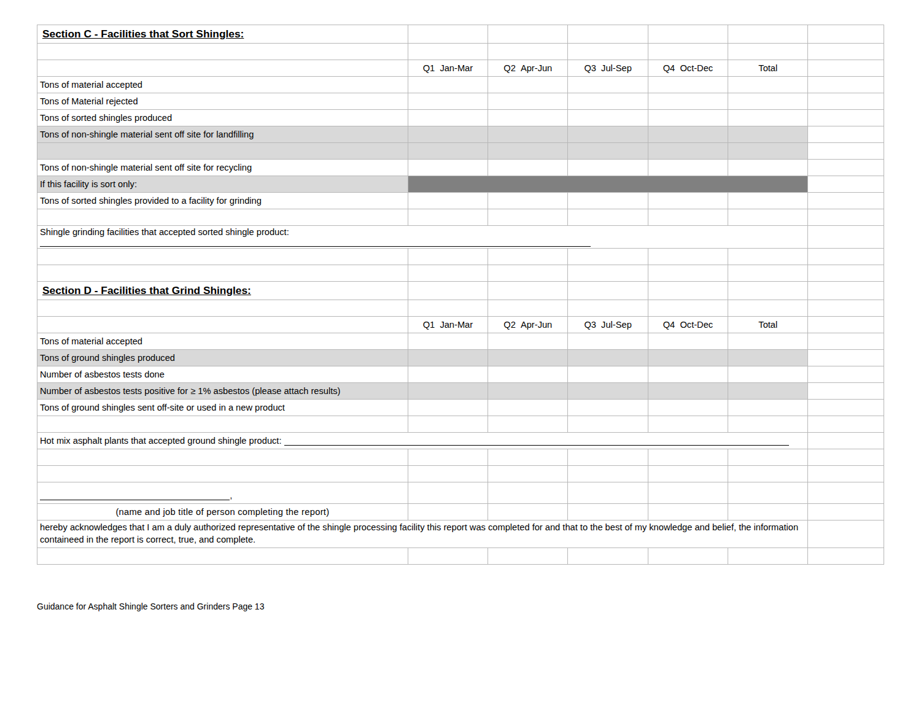| Section C - Facilities that Sort Shingles: | | | | | | |
| | Q1 Jan-Mar | Q2 Apr-Jun | Q3 Jul-Sep | Q4 Oct-Dec | Total | |
| Tons of material accepted | | | | | | |
| Tons of Material rejected | | | | | | |
| Tons of sorted shingles produced | | | | | | |
| Tons of non-shingle material sent off site for landfilling | | | | | | |
| Tons of non-shingle material sent off site for recycling | | | | | | |
| If this facility is sort only: | | |
| Tons of sorted shingles provided to a facility for grinding | | | | | | |
| Shingle grinding facilities that accepted sorted shingle product: | |
| Section D - Facilities that Grind Shingles: | | | | | | |
| | Q1 Jan-Mar | Q2 Apr-Jun | Q3 Jul-Sep | Q4 Oct-Dec | Total | |
| Tons of material accepted | | | | | | |
| Tons of ground shingles produced | | | | | | |
| Number of asbestos tests done | | | | | | |
| Number of asbestos tests positive for ≥ 1% asbestos (please attach results) | | | | | | |
| Tons of ground shingles sent off-site or used in a new product | | | | | | |
| Hot mix asphalt plants that accepted ground shingle product: | |
| , | | | | | | |
| (name and job title of person completing the report) | | | | | | |
| hereby acknowledges that I am a duly authorized representative of the shingle processing facility this report was completed for and that to the best of my knowledge and belief, the information containeed in the report is correct, true, and complete. | |
Guidance for Asphalt Shingle Sorters and Grinders Page 13